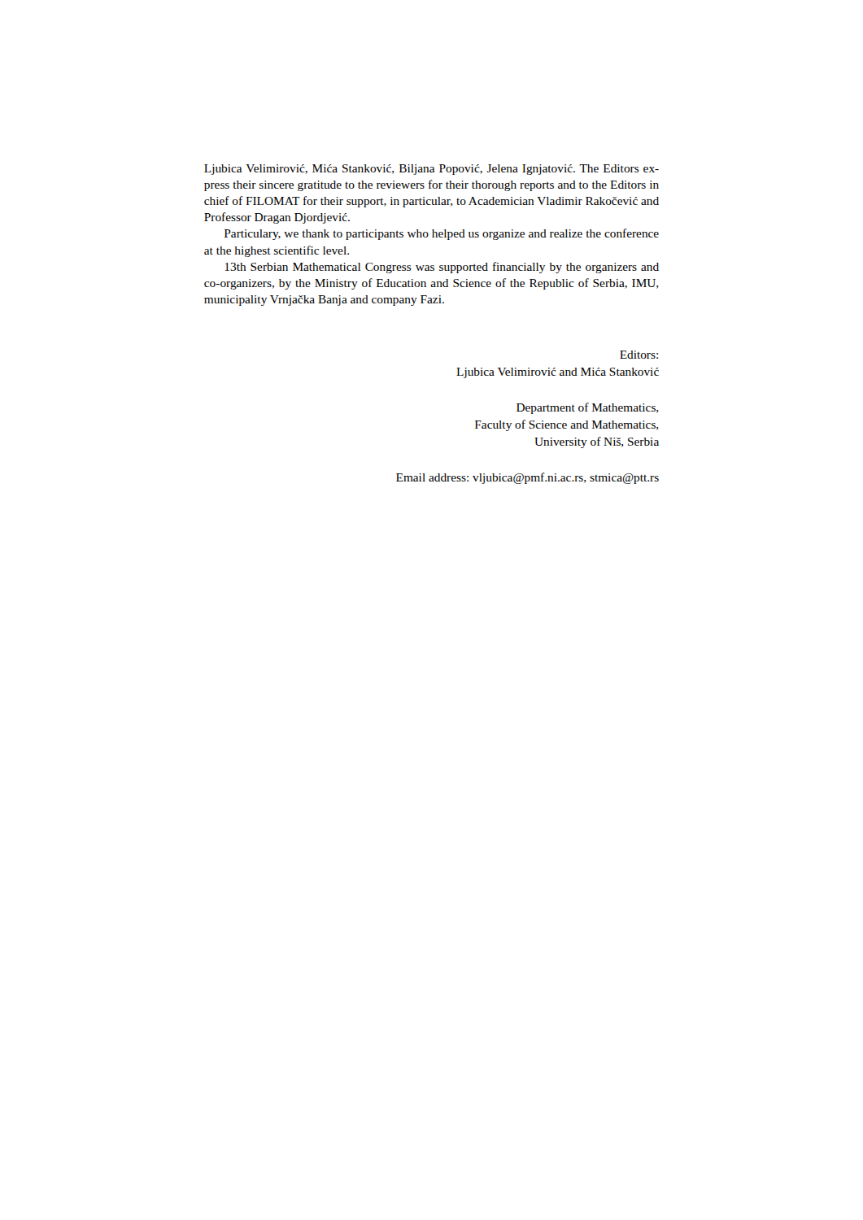Ljubica Velimirović, Mića Stanković, Biljana Popović, Jelena Ignjatović. The Editors express their sincere gratitude to the reviewers for their thorough reports and to the Editors in chief of FILOMAT for their support, in particular, to Academician Vladimir Rakočević and Professor Dragan Djordjević.
Particulary, we thank to participants who helped us organize and realize the conference at the highest scientific level.
13th Serbian Mathematical Congress was supported financially by the organizers and co-organizers, by the Ministry of Education and Science of the Republic of Serbia, IMU, municipality Vrnjačka Banja and company Fazi.
Editors:
Ljubica Velimirović and Mića Stanković
Department of Mathematics,
Faculty of Science and Mathematics,
University of Niš, Serbia
Email address: vljubica@pmf.ni.ac.rs, stmica@ptt.rs